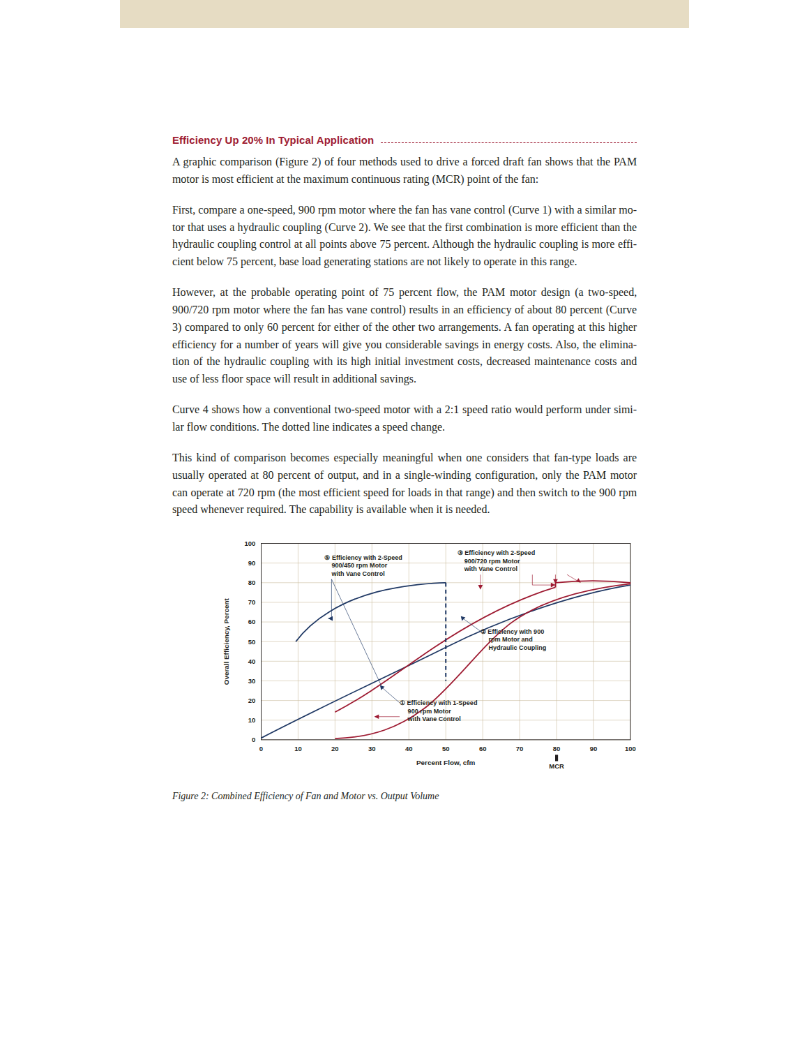Efficiency Up 20% In Typical Application
A graphic comparison (Figure 2) of four methods used to drive a forced draft fan shows that the PAM motor is most efficient at the maximum continuous rating (MCR) point of the fan:
First, compare a one-speed, 900 rpm motor where the fan has vane control (Curve 1) with a similar motor that uses a hydraulic coupling (Curve 2). We see that the first combination is more efficient than the hydraulic coupling control at all points above 75 percent. Although the hydraulic coupling is more efficient below 75 percent, base load generating stations are not likely to operate in this range.
However, at the probable operating point of 75 percent flow, the PAM motor design (a two-speed, 900/720 rpm motor where the fan has vane control) results in an efficiency of about 80 percent (Curve 3) compared to only 60 percent for either of the other two arrangements. A fan operating at this higher efficiency for a number of years will give you considerable savings in energy costs. Also, the elimination of the hydraulic coupling with its high initial investment costs, decreased maintenance costs and use of less floor space will result in additional savings.
Curve 4 shows how a conventional two-speed motor with a 2:1 speed ratio would perform under similar flow conditions. The dotted line indicates a speed change.
This kind of comparison becomes especially meaningful when one considers that fan-type loads are usually operated at 80 percent of output, and in a single-winding configuration, only the PAM motor can operate at 720 rpm (the most efficient speed for loads in that range) and then switch to the 900 rpm speed whenever required. The capability is available when it is needed.
100 90 80 70 60 50 40 30 20 10 0 0 10 20 30 40 50 60 70 80 90 100 MCR Percent Flow, cfm Overall Efficiency, Percent ⑤ Efficiency with 2-Speed 900/450 rpm Motor with Vane Control ③ Efficiency with 2-Speed 900/720 rpm Motor with Vane Control ② Efficiency with 900 rpm Motor and Hydraulic Coupling ① Efficiency with 1-Speed 900 rpm Motor with Vane Control
Figure 2: Combined Efficiency of Fan and Motor vs. Output Volume